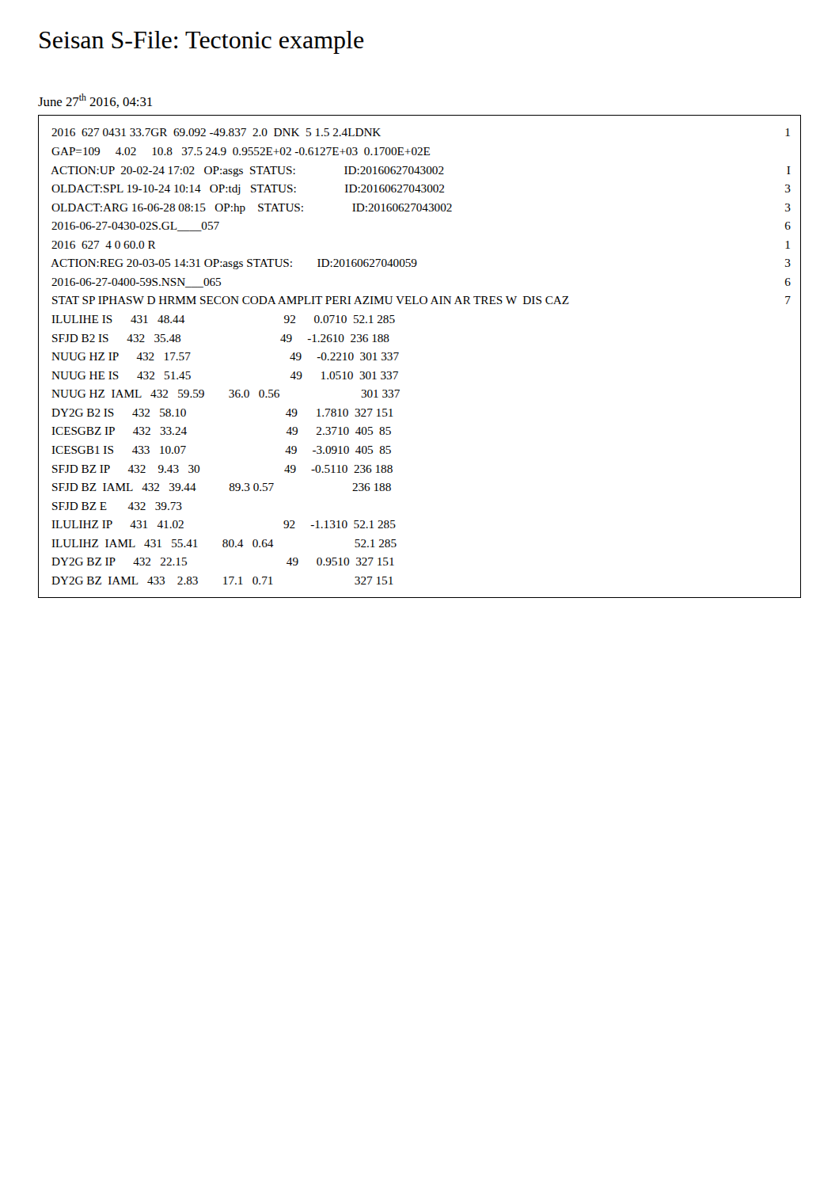Seisan S-File: Tectonic example
June 27th 2016, 04:31
2016 627 0431 33.7GR 69.092 -49.837 2.0 DNK 5 1.5 2.4LDNK 1
GAP=109 4.02 10.8 37.5 24.9 0.9552E+02 -0.6127E+03 0.1700E+02E
ACTION:UP 20-02-24 17:02 OP:asgs STATUS: ID:20160627043002 I
OLDACT:SPL 19-10-24 10:14 OP:tdj STATUS: ID:201606270430023
OLDACT:ARG 16-06-28 08:15 OP:hp STATUS: ID:201606270430023
2016-06-27-0430-02S.GL____0576
2016 627 4 0 60.0 R 1
ACTION:REG 20-03-05 14:31 OP:asgs STATUS: ID:201606270400593
2016-06-27-0400-59S.NSN___0656
STAT SP IPHASW D HRMM SECON CODA AMPLIT PERI AZIMU VELO AIN AR TRES W DIS CAZ 7
ILULIHE IS 431 48.44 92 0.0710 52.1 285
SFJD B2 IS 432 35.48 49 -1.2610 236 188
NUUG HZ IP 432 17.57 49 -0.2210 301 337
NUUG HE IS 432 51.45 49 1.0510 301 337
NUUG HZ IAML 432 59.59 36.0 0.56 301 337
DY2G B2 IS 432 58.10 49 1.7810 327 151
ICESGBZ IP 432 33.24 49 2.3710 405 85
ICESGB1 IS 433 10.07 49 -3.0910 405 85
SFJD BZ IP 432 9.43 30 49 -0.5110 236 188
SFJD BZ IAML 432 39.44 89.3 0.57 236 188
SFJD BZ E 432 39.73
ILULIHZ IP 431 41.02 92 -1.1310 52.1 285
ILULIHZ IAML 431 55.41 80.4 0.64 52.1 285
DY2G BZ IP 432 22.15 49 0.9510 327 151
DY2G BZ IAML 433 2.83 17.1 0.71 327 151